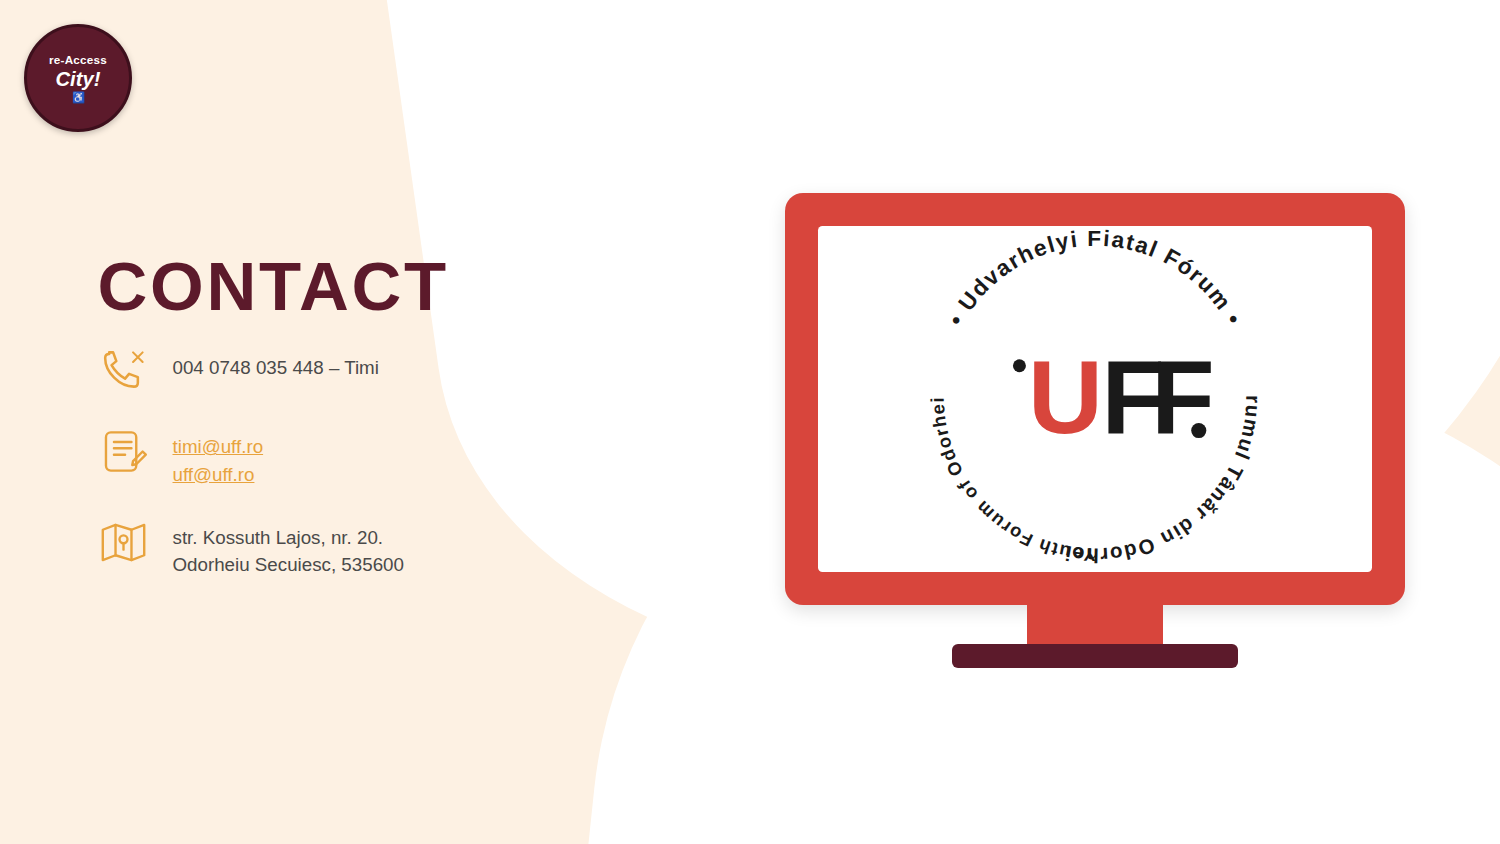re-Access City! ♿
Contact
004 0748 035 448 – Timi
timi@uff.ro uff@uff.ro
str. Kossuth Lajos, nr. 20.
Odorheiu Secuiesc, 535600
• Udvarhelyi Fiatal Fórum • Forumul Tânăr din Odorhei Youth Forum of Odorhei U F F